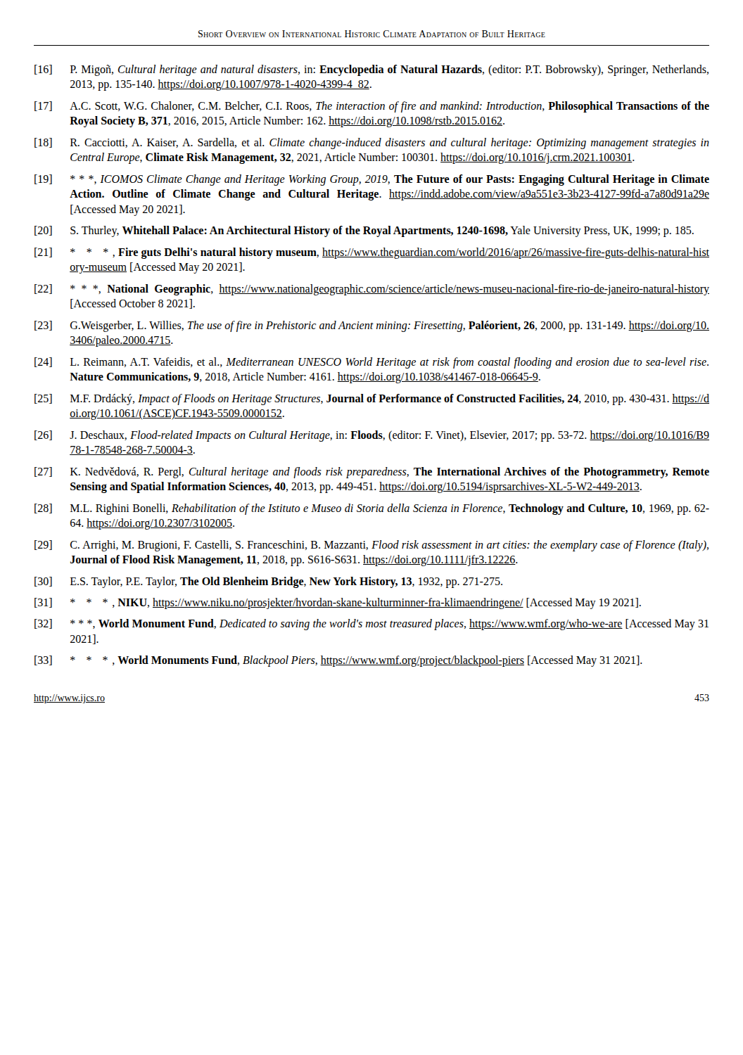Short Overview on International Historic Climate Adaptation of Built Heritage
[16] P. Migoñ, Cultural heritage and natural disasters, in: Encyclopedia of Natural Hazards, (editor: P.T. Bobrowsky), Springer, Netherlands, 2013, pp. 135-140. https://doi.org/10.1007/978-1-4020-4399-4_82.
[17] A.C. Scott, W.G. Chaloner, C.M. Belcher, C.I. Roos, The interaction of fire and mankind: Introduction, Philosophical Transactions of the Royal Society B, 371, 2016, 2015, Article Number: 162. https://doi.org/10.1098/rstb.2015.0162.
[18] R. Cacciotti, A. Kaiser, A. Sardella, et al. Climate change-induced disasters and cultural heritage: Optimizing management strategies in Central Europe, Climate Risk Management, 32, 2021, Article Number: 100301. https://doi.org/10.1016/j.crm.2021.100301.
[19]* * *, ICOMOS Climate Change and Heritage Working Group, 2019, The Future of our Pasts: Engaging Cultural Heritage in Climate Action. Outline of Climate Change and Cultural Heritage. https://indd.adobe.com/view/a9a551e3-3b23-4127-99fd-a7a80d91a29e [Accessed May 20 2021].
[20] S. Thurley, Whitehall Palace: An Architectural History of the Royal Apartments, 1240-1698, Yale University Press, UK, 1999; p. 185.
[21]* * *, Fire guts Delhi's natural history museum, https://www.theguardian.com/world/2016/apr/26/massive-fire-guts-delhis-natural-history-museum [Accessed May 20 2021].
[22]* * *, National Geographic, https://www.nationalgeographic.com/science/article/news-museu-nacional-fire-rio-de-janeiro-natural-history [Accessed October 8 2021].
[23] G.Weisgerber, L. Willies, The use of fire in Prehistoric and Ancient mining: Firesetting, Paléorient, 26, 2000, pp. 131-149. https://doi.org/10.3406/paleo.2000.4715.
[24] L. Reimann, A.T. Vafeidis, et al., Mediterranean UNESCO World Heritage at risk from coastal flooding and erosion due to sea-level rise. Nature Communications, 9, 2018, Article Number: 4161. https://doi.org/10.1038/s41467-018-06645-9.
[25] M.F. Drdácký, Impact of Floods on Heritage Structures, Journal of Performance of Constructed Facilities, 24, 2010, pp. 430-431. https://doi.org/10.1061/(ASCE)CF.1943-5509.0000152.
[26] J. Deschaux, Flood-related Impacts on Cultural Heritage, in: Floods, (editor: F. Vinet), Elsevier, 2017; pp. 53-72. https://doi.org/10.1016/B978-1-78548-268-7.50004-3.
[27] K. Nedvědová, R. Pergl, Cultural heritage and floods risk preparedness, The International Archives of the Photogrammetry, Remote Sensing and Spatial Information Sciences, 40, 2013, pp. 449-451. https://doi.org/10.5194/isprsarchives-XL-5-W2-449-2013.
[28] M.L. Righini Bonelli, Rehabilitation of the Istituto e Museo di Storia della Scienza in Florence, Technology and Culture, 10, 1969, pp. 62-64. https://doi.org/10.2307/3102005.
[29] C. Arrighi, M. Brugioni, F. Castelli, S. Franceschini, B. Mazzanti, Flood risk assessment in art cities: the exemplary case of Florence (Italy), Journal of Flood Risk Management, 11, 2018, pp. S616-S631. https://doi.org/10.1111/jfr3.12226.
[30] E.S. Taylor, P.E. Taylor, The Old Blenheim Bridge, New York History, 13, 1932, pp. 271-275.
[31]* * *, NIKU, https://www.niku.no/prosjekter/hvordan-skane-kulturminner-fra-klimaendringene/ [Accessed May 19 2021].
[32]* * *, World Monument Fund, Dedicated to saving the world's most treasured places, https://www.wmf.org/who-we-are [Accessed May 31 2021].
[33]* * *, World Monuments Fund, Blackpool Piers, https://www.wmf.org/project/blackpool-piers [Accessed May 31 2021].
http://www.ijcs.ro 453